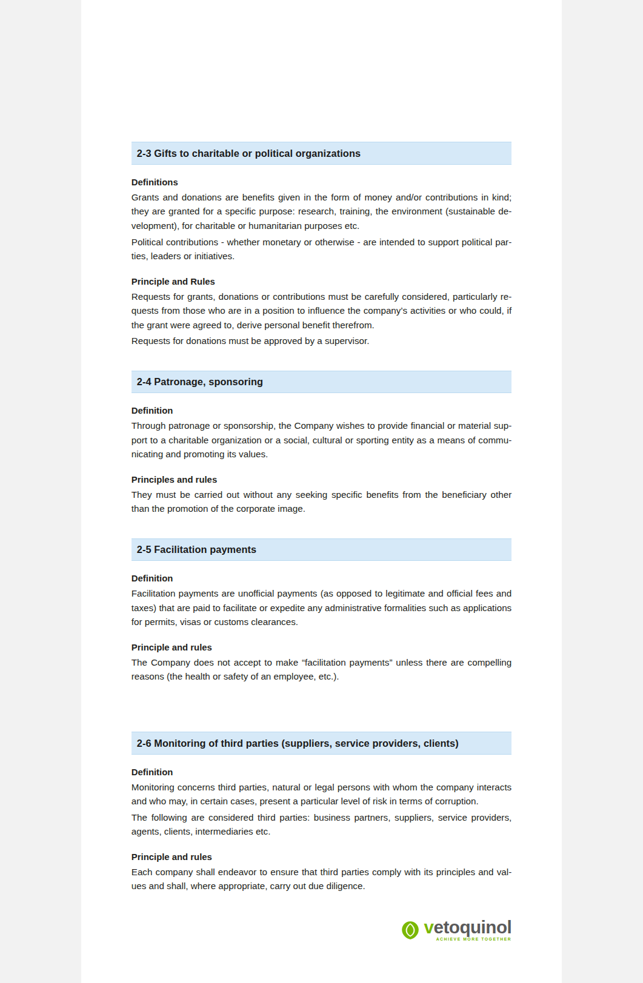2-3 Gifts to charitable or political organizations
Definitions
Grants and donations are benefits given in the form of money and/or contributions in kind; they are granted for a specific purpose: research, training, the environment (sustainable development), for charitable or humanitarian purposes etc.
Political contributions - whether monetary or otherwise - are intended to support political parties, leaders or initiatives.
Principle and Rules
Requests for grants, donations or contributions must be carefully considered, particularly requests from those who are in a position to influence the company’s activities or who could, if the grant were agreed to, derive personal benefit therefrom.
Requests for donations must be approved by a supervisor.
2-4 Patronage, sponsoring
Definition
Through patronage or sponsorship, the Company wishes to provide financial or material support to a charitable organization or a social, cultural or sporting entity as a means of communicating and promoting its values.
Principles and rules
They must be carried out without any seeking specific benefits from the beneficiary other than the promotion of the corporate image.
2-5 Facilitation payments
Definition
Facilitation payments are unofficial payments (as opposed to legitimate and official fees and taxes) that are paid to facilitate or expedite any administrative formalities such as applications for permits, visas or customs clearances.
Principle and rules
The Company does not accept to make “facilitation payments” unless there are compelling reasons (the health or safety of an employee, etc.).
2-6 Monitoring of third parties (suppliers, service providers, clients)
Definition
Monitoring concerns third parties, natural or legal persons with whom the company interacts and who may, in certain cases, present a particular level of risk in terms of corruption.
The following are considered third parties: business partners, suppliers, service providers, agents, clients, intermediaries etc.
Principle and rules
Each company shall endeavor to ensure that third parties comply with its principles and values and shall, where appropriate, carry out due diligence.
vetoquinol Achieve more together